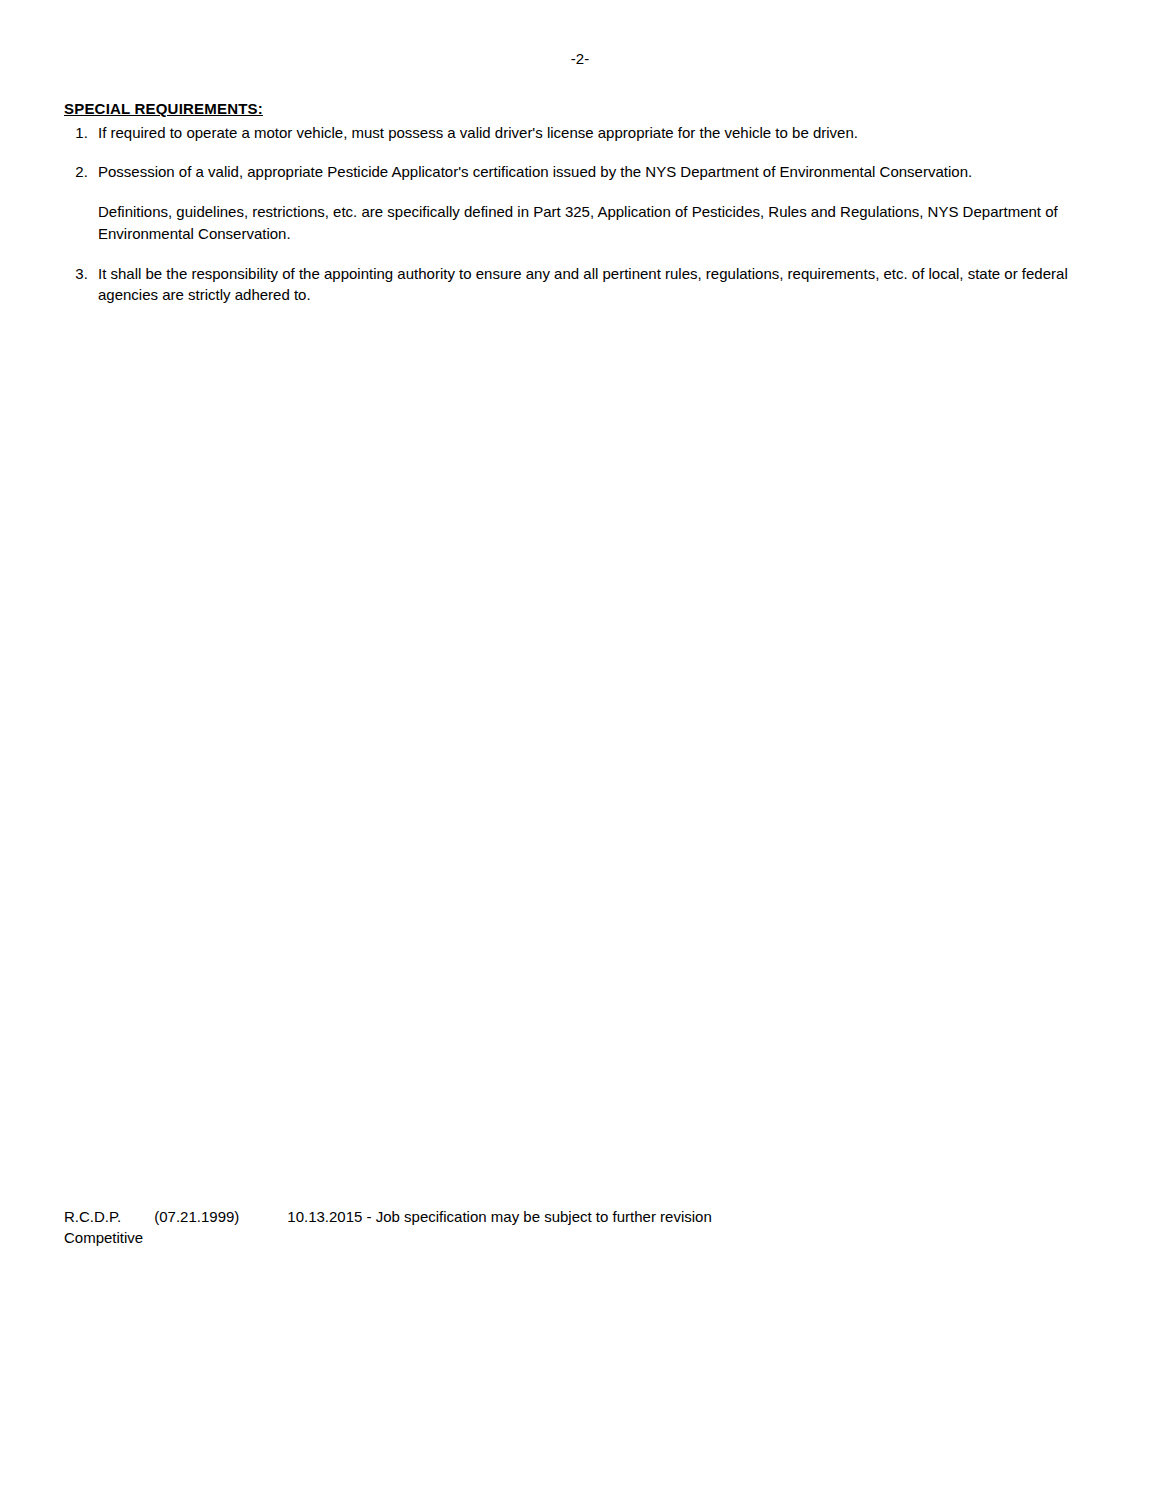-2-
SPECIAL REQUIREMENTS:
If required to operate a motor vehicle, must possess a valid driver's license appropriate for the vehicle to be driven.
Possession of a valid, appropriate Pesticide Applicator's certification issued by the NYS Department of Environmental Conservation.
Definitions, guidelines, restrictions, etc. are specifically defined in Part 325, Application of Pesticides, Rules and Regulations, NYS Department of Environmental Conservation.
It shall be the responsibility of the appointing authority to ensure any and all pertinent rules, regulations, requirements, etc. of local, state or federal agencies are strictly adhered to.
R.C.D.P. (07.21.1999) 10.13.2015 - Job specification may be subject to further revision
Competitive